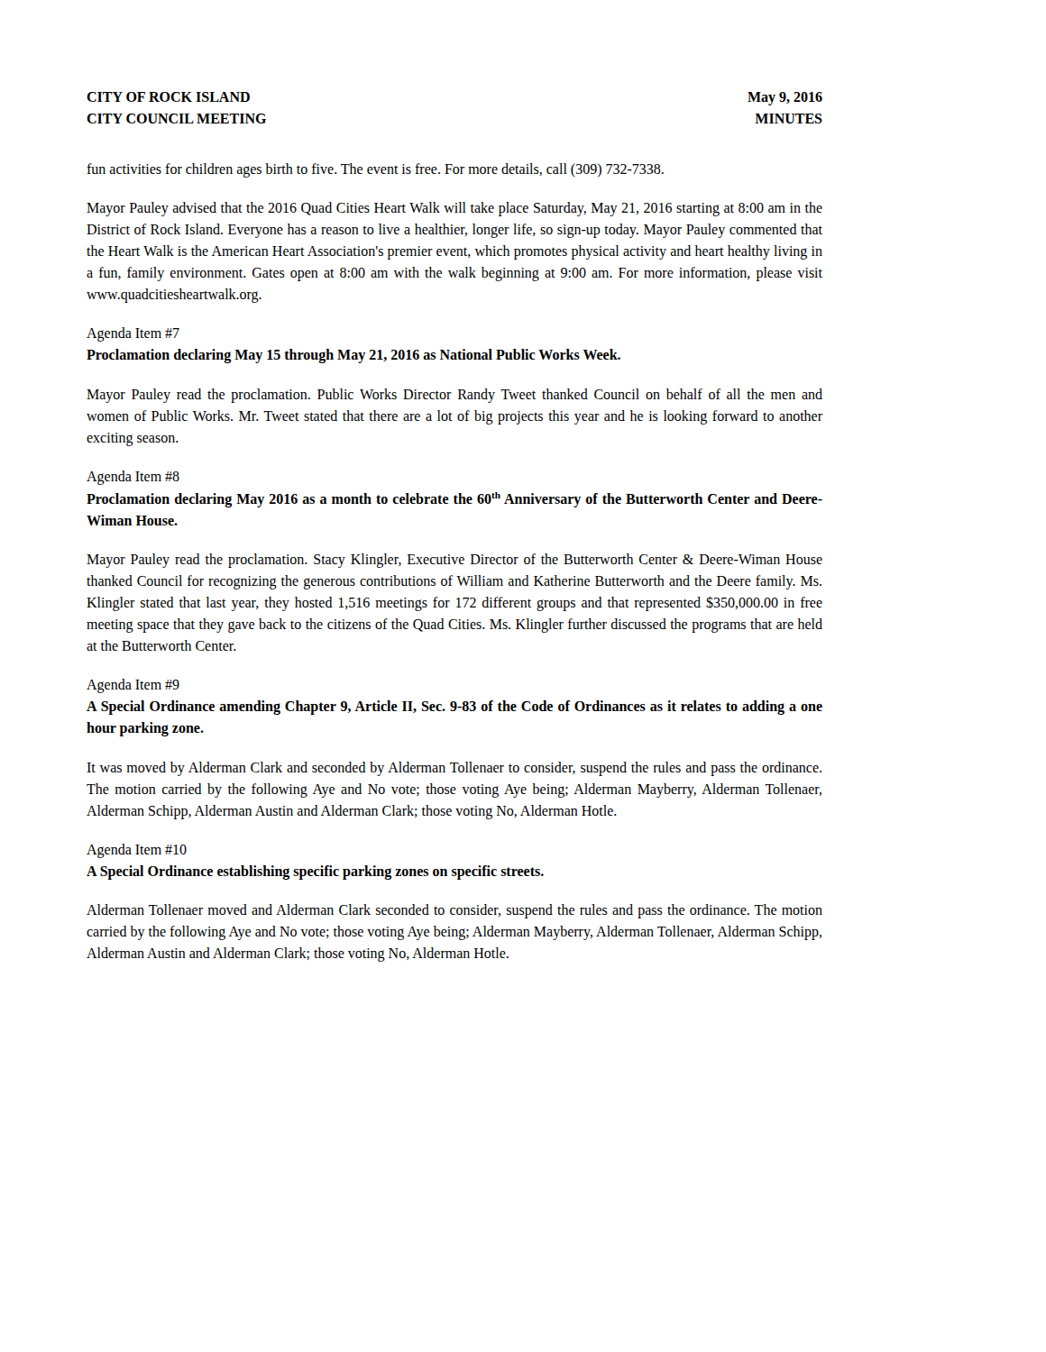CITY OF ROCK ISLAND
CITY COUNCIL MEETING
May 9, 2016
MINUTES
fun activities for children ages birth to five. The event is free. For more details, call (309) 732-7338.
Mayor Pauley advised that the 2016 Quad Cities Heart Walk will take place Saturday, May 21, 2016 starting at 8:00 am in the District of Rock Island. Everyone has a reason to live a healthier, longer life, so sign-up today. Mayor Pauley commented that the Heart Walk is the American Heart Association's premier event, which promotes physical activity and heart healthy living in a fun, family environment. Gates open at 8:00 am with the walk beginning at 9:00 am. For more information, please visit www.quadcitiesheartwalk.org.
Agenda Item #7
Proclamation declaring May 15 through May 21, 2016 as National Public Works Week.
Mayor Pauley read the proclamation. Public Works Director Randy Tweet thanked Council on behalf of all the men and women of Public Works. Mr. Tweet stated that there are a lot of big projects this year and he is looking forward to another exciting season.
Agenda Item #8
Proclamation declaring May 2016 as a month to celebrate the 60th Anniversary of the Butterworth Center and Deere-Wiman House.
Mayor Pauley read the proclamation. Stacy Klingler, Executive Director of the Butterworth Center & Deere-Wiman House thanked Council for recognizing the generous contributions of William and Katherine Butterworth and the Deere family. Ms. Klingler stated that last year, they hosted 1,516 meetings for 172 different groups and that represented $350,000.00 in free meeting space that they gave back to the citizens of the Quad Cities. Ms. Klingler further discussed the programs that are held at the Butterworth Center.
Agenda Item #9
A Special Ordinance amending Chapter 9, Article II, Sec. 9-83 of the Code of Ordinances as it relates to adding a one hour parking zone.
It was moved by Alderman Clark and seconded by Alderman Tollenaer to consider, suspend the rules and pass the ordinance. The motion carried by the following Aye and No vote; those voting Aye being; Alderman Mayberry, Alderman Tollenaer, Alderman Schipp, Alderman Austin and Alderman Clark; those voting No, Alderman Hotle.
Agenda Item #10
A Special Ordinance establishing specific parking zones on specific streets.
Alderman Tollenaer moved and Alderman Clark seconded to consider, suspend the rules and pass the ordinance. The motion carried by the following Aye and No vote; those voting Aye being; Alderman Mayberry, Alderman Tollenaer, Alderman Schipp, Alderman Austin and Alderman Clark; those voting No, Alderman Hotle.